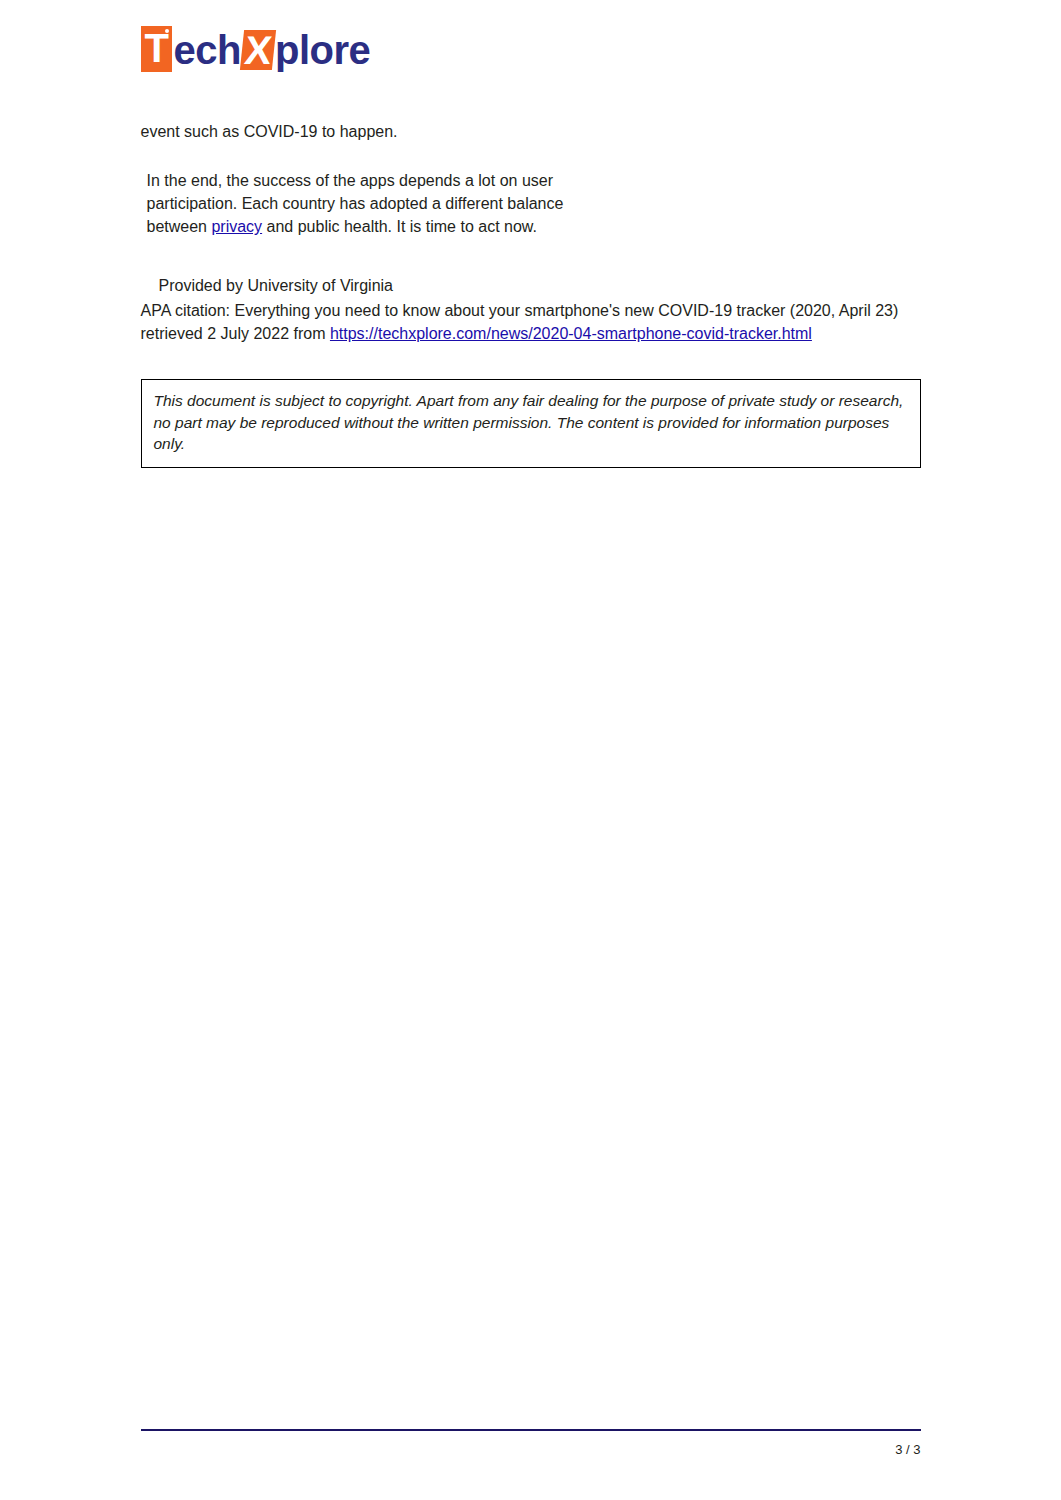TechXplore
event such as COVID-19 to happen.
In the end, the success of the apps depends a lot on user participation. Each country has adopted a different balance between privacy and public health. It is time to act now.
Provided by University of Virginia
APA citation: Everything you need to know about your smartphone's new COVID-19 tracker (2020, April 23) retrieved 2 July 2022 from https://techxplore.com/news/2020-04-smartphone-covid-tracker.html
This document is subject to copyright. Apart from any fair dealing for the purpose of private study or research, no part may be reproduced without the written permission. The content is provided for information purposes only.
3 / 3